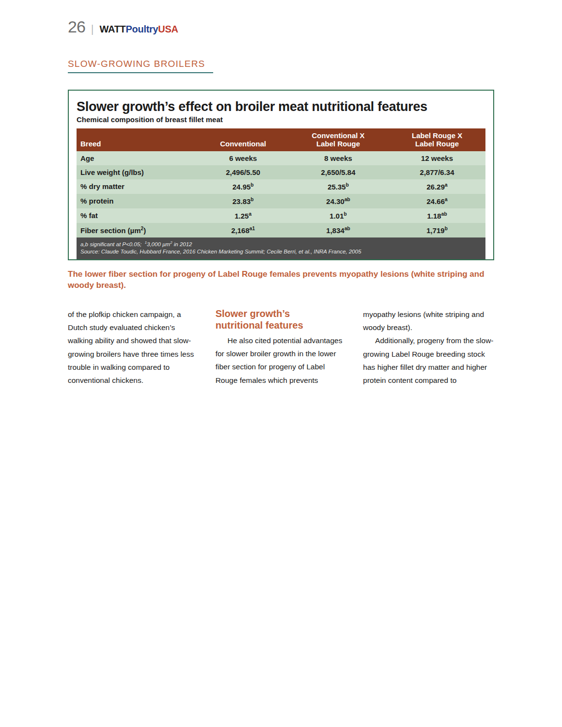26 | WATT Poultry USA
SLOW-GROWING BROILERS
Slower growth’s effect on broiler meat nutritional features
Chemical composition of breast fillet meat
| Breed | Conventional | Conventional X Label Rouge | Label Rouge X Label Rouge |
| --- | --- | --- | --- |
| Age | 6 weeks | 8 weeks | 12 weeks |
| Live weight (g/lbs) | 2,496/5.50 | 2,650/5.84 | 2,877/6.34 |
| % dry matter | 24.95 b | 25.35 b | 26.29 a |
| % protein | 23.83 b | 24.30 ab | 24.66 a |
| % fat | 1.25 a | 1.01 b | 1.18 ab |
| Fiber section (µm 2 ) | 2,168 a1 | 1,834 ab | 1,719 b |
a,b significant at P<0.05; 13,000 µm2 in 2012
Source: Claude Toudic, Hubbard France, 2016 Chicken Marketing Summit; Cecile Berri, et al., INRA France, 2005
The lower fiber section for progeny of Label Rouge females prevents myopathy lesions (white striping and woody breast).
of the plofkip chicken campaign, a Dutch study evaluated chicken’s walking ability and showed that slow-growing broilers have three times less trouble in walking compared to conventional chickens.
Slower growth’s
nutritional features
He also cited potential advantages for slower broiler growth in the lower fiber section for progeny of Label Rouge females which prevents
myopathy lesions (white striping and woody breast).
Additionally, progeny from the slow-growing Label Rouge breeding stock has higher fillet dry matter and higher protein content compared to